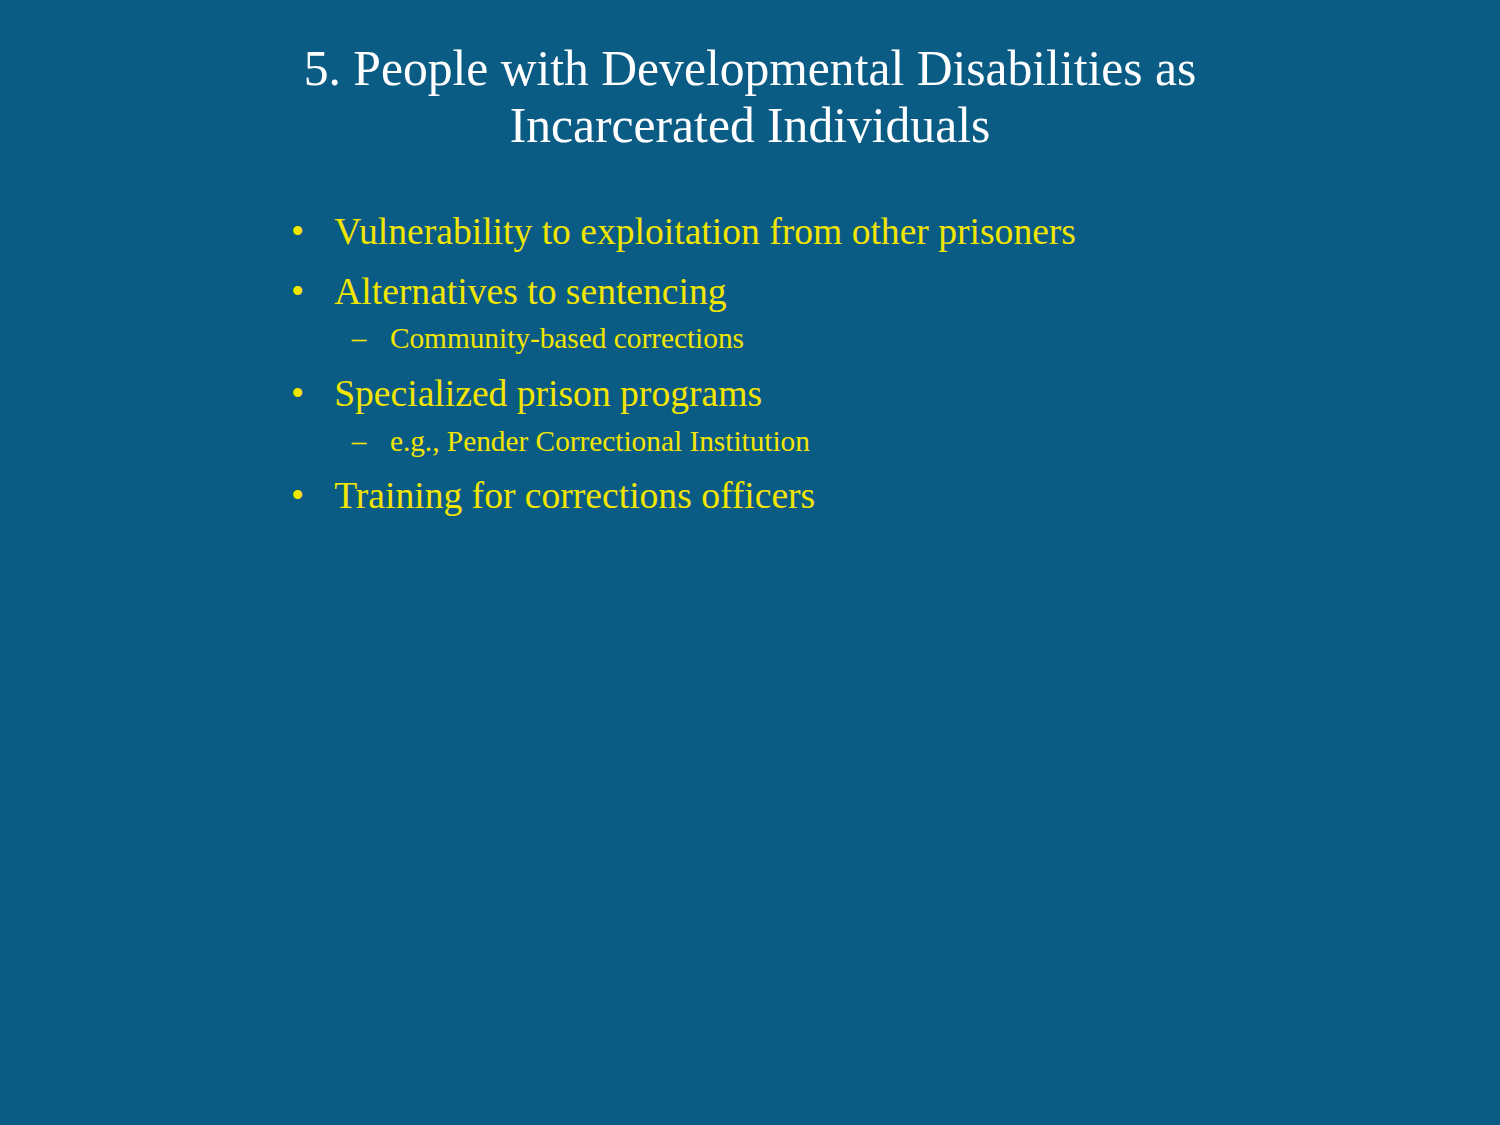5. People with Developmental Disabilities as
Incarcerated Individuals
Vulnerability to exploitation from other prisoners
Alternatives to sentencing
Community-based corrections
Specialized prison programs
e.g., Pender Correctional Institution
Training for corrections officers